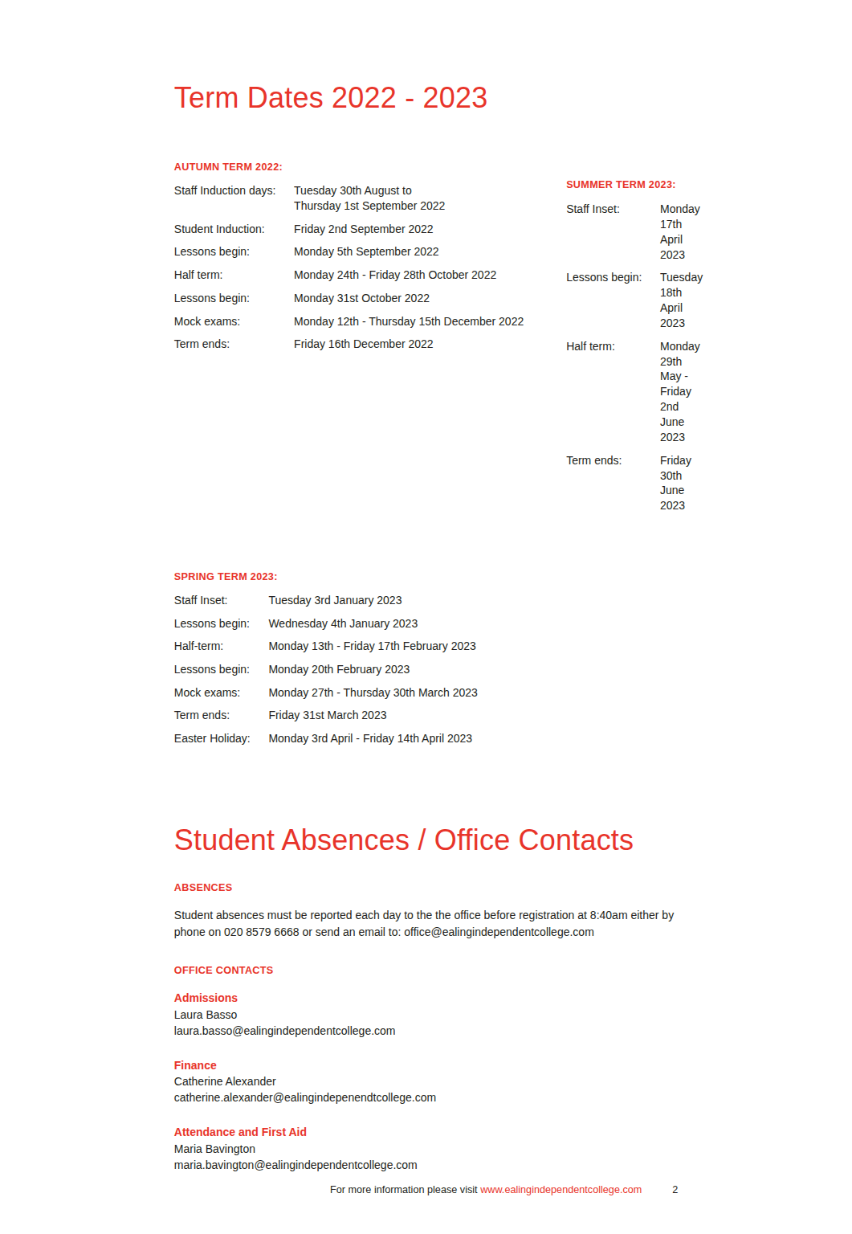Term Dates 2022 - 2023
AUTUMN TERM 2022:
| Staff Induction days: | Tuesday 30th August to Thursday 1st September 2022 |
| Student Induction: | Friday 2nd September 2022 |
| Lessons begin: | Monday 5th September 2022 |
| Half term: | Monday 24th - Friday 28th October 2022 |
| Lessons begin: | Monday 31st October 2022 |
| Mock exams: | Monday 12th - Thursday 15th December 2022 |
| Term ends: | Friday 16th December 2022 |
SUMMER TERM 2023:
| Staff Inset: | Monday 17th April 2023 |
| Lessons begin: | Tuesday 18th April 2023 |
| Half term: | Monday 29th May - Friday 2nd June 2023 |
| Term ends: | Friday 30th June 2023 |
SPRING TERM 2023:
| Staff Inset: | Tuesday 3rd January 2023 |
| Lessons begin: | Wednesday 4th January 2023 |
| Half-term: | Monday 13th - Friday 17th February 2023 |
| Lessons begin: | Monday 20th February 2023 |
| Mock exams: | Monday 27th - Thursday 30th March 2023 |
| Term ends: | Friday 31st March 2023 |
| Easter Holiday: | Monday 3rd April - Friday 14th April 2023 |
Student Absences / Office Contacts
ABSENCES
Student absences must be reported each day to the the office before registration at 8:40am either by phone on 020 8579 6668 or send an email to: office@ealingindependentcollege.com
OFFICE CONTACTS
Admissions
Laura Basso
laura.basso@ealingindependentcollege.com
Finance
Catherine Alexander
catherine.alexander@ealingindepenendtcollege.com
Attendance and First Aid
Maria Bavington
maria.bavington@ealingindependentcollege.com
For more information please visit www.ealingindependentcollege.com 2